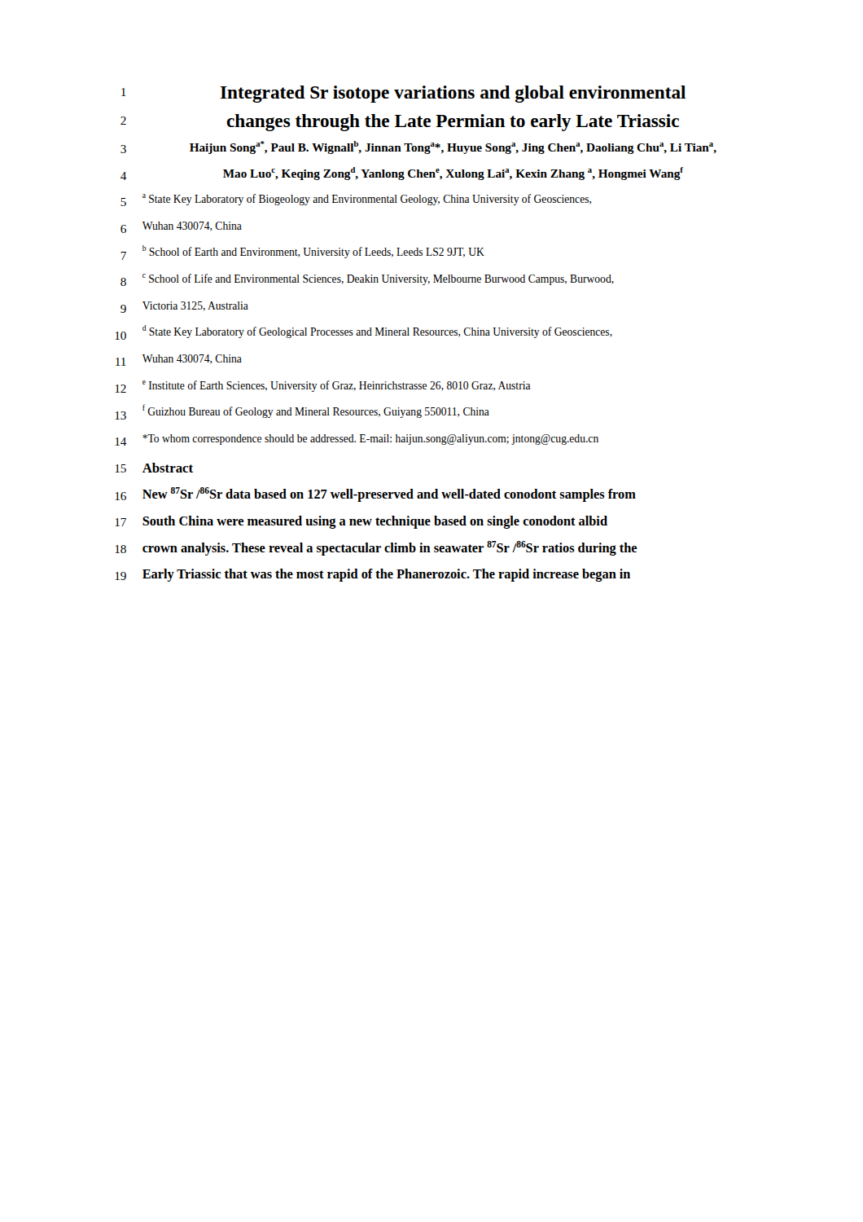1
Integrated Sr isotope variations and global environmental
2
changes through the Late Permian to early Late Triassic
3
Haijun Songa*, Paul B. Wignallb, Jinnan Tonga*, Huyue Songa, Jing Chena, Daoliang Chua, Li Tiana,
4
Mao Luoc, Keqing Zongd, Yanlong Chene, Xulong Laia, Kexin Zhang a, Hongmei Wangf
5
a State Key Laboratory of Biogeology and Environmental Geology, China University of Geosciences,
6
Wuhan 430074, China
7
b School of Earth and Environment, University of Leeds, Leeds LS2 9JT, UK
8
c School of Life and Environmental Sciences, Deakin University, Melbourne Burwood Campus, Burwood,
9
Victoria 3125, Australia
10
d State Key Laboratory of Geological Processes and Mineral Resources, China University of Geosciences,
11
Wuhan 430074, China
12
e Institute of Earth Sciences, University of Graz, Heinrichstrasse 26, 8010 Graz, Austria
13
f Guizhou Bureau of Geology and Mineral Resources, Guiyang 550011, China
14
*To whom correspondence should be addressed. E-mail: haijun.song@aliyun.com; jntong@cug.edu.cn
15
Abstract
16
New 87Sr /86Sr data based on 127 well-preserved and well-dated conodont samples from
17
South China were measured using a new technique based on single conodont albid
18
crown analysis. These reveal a spectacular climb in seawater 87Sr /86Sr ratios during the
19
Early Triassic that was the most rapid of the Phanerozoic. The rapid increase began in